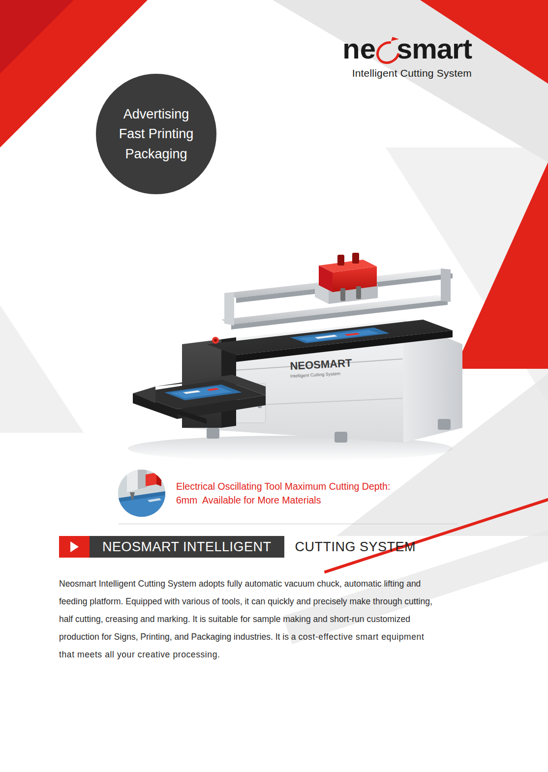ne smart
Intelligent Cutting System
Advertising
Fast Printing
Packaging
NEOSMART Intelligent Cutting System
Electrical Oscillating Tool Maximum Cutting Depth:
6mm Available for More Materials
NEOSMART INTELLIGENT
CUTTING SYSTEM
Neosmart Intelligent Cutting System adopts fully automatic vacuum chuck, automatic lifting and feeding platform. Equipped with various of tools, it can quickly and precisely make through cutting, half cutting, creasing and marking. It is suitable for sample making and short-run customized production for Signs, Printing, and Packaging industries. It is a cost-effective smart equipment that meets all your creative processing.